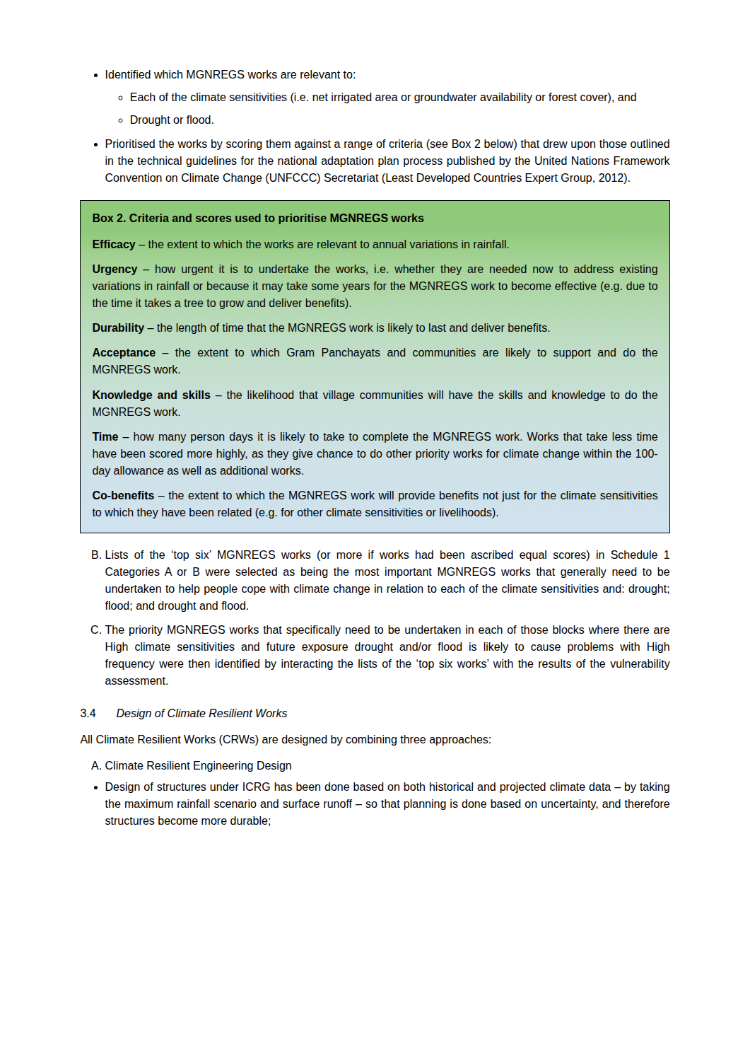Identified which MGNREGS works are relevant to:
Each of the climate sensitivities (i.e. net irrigated area or groundwater availability or forest cover), and
Drought or flood.
Prioritised the works by scoring them against a range of criteria (see Box 2 below) that drew upon those outlined in the technical guidelines for the national adaptation plan process published by the United Nations Framework Convention on Climate Change (UNFCCC) Secretariat (Least Developed Countries Expert Group, 2012).
Box 2. Criteria and scores used to prioritise MGNREGS works
Efficacy – the extent to which the works are relevant to annual variations in rainfall.
Urgency – how urgent it is to undertake the works, i.e. whether they are needed now to address existing variations in rainfall or because it may take some years for the MGNREGS work to become effective (e.g. due to the time it takes a tree to grow and deliver benefits).
Durability – the length of time that the MGNREGS work is likely to last and deliver benefits.
Acceptance – the extent to which Gram Panchayats and communities are likely to support and do the MGNREGS work.
Knowledge and skills – the likelihood that village communities will have the skills and knowledge to do the MGNREGS work.
Time – how many person days it is likely to take to complete the MGNREGS work. Works that take less time have been scored more highly, as they give chance to do other priority works for climate change within the 100-day allowance as well as additional works.
Co-benefits – the extent to which the MGNREGS work will provide benefits not just for the climate sensitivities to which they have been related (e.g. for other climate sensitivities or livelihoods).
Lists of the ‘top six’ MGNREGS works (or more if works had been ascribed equal scores) in Schedule 1 Categories A or B were selected as being the most important MGNREGS works that generally need to be undertaken to help people cope with climate change in relation to each of the climate sensitivities and: drought; flood; and drought and flood.
The priority MGNREGS works that specifically need to be undertaken in each of those blocks where there are High climate sensitivities and future exposure drought and/or flood is likely to cause problems with High frequency were then identified by interacting the lists of the ‘top six works’ with the results of the vulnerability assessment.
3.4 Design of Climate Resilient Works
All Climate Resilient Works (CRWs) are designed by combining three approaches:
Climate Resilient Engineering Design
Design of structures under ICRG has been done based on both historical and projected climate data – by taking the maximum rainfall scenario and surface runoff – so that planning is done based on uncertainty, and therefore structures become more durable;